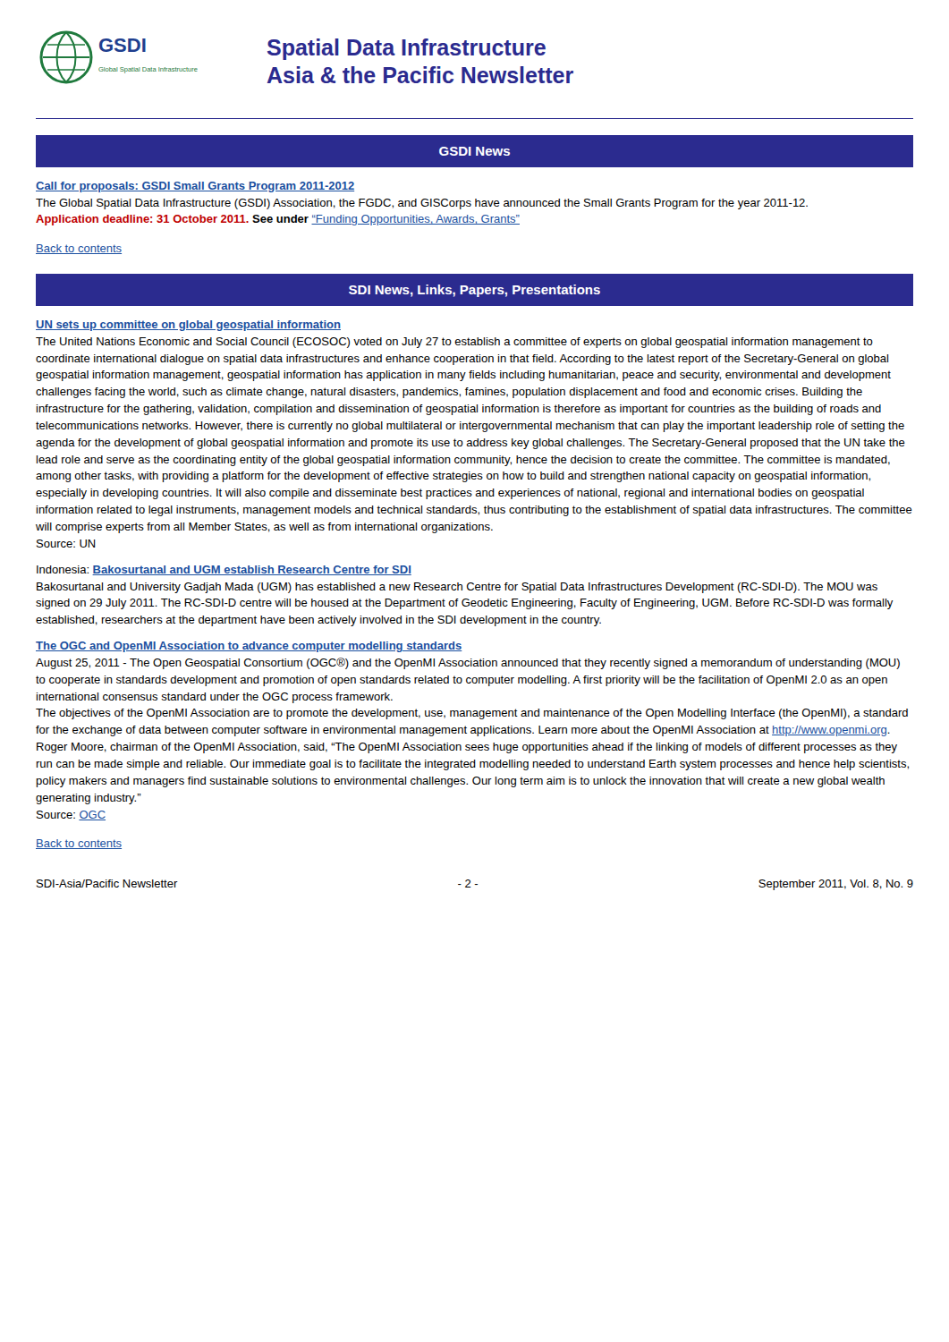GSDI Global Spatial Data Infrastructure
Spatial Data Infrastructure
Asia & the Pacific Newsletter
GSDI News
Call for proposals: GSDI Small Grants Program 2011-2012
The Global Spatial Data Infrastructure (GSDI) Association, the FGDC, and GISCorps have announced the Small Grants Program for the year 2011-12.
Application deadline: 31 October 2011. See under “Funding Opportunities, Awards, Grants”
Back to contents
SDI News, Links, Papers, Presentations
UN sets up committee on global geospatial information
The United Nations Economic and Social Council (ECOSOC) voted on July 27 to establish a committee of experts on global geospatial information management to coordinate international dialogue on spatial data infrastructures and enhance cooperation in that field. According to the latest report of the Secretary-General on global geospatial information management, geospatial information has application in many fields including humanitarian, peace and security, environmental and development challenges facing the world, such as climate change, natural disasters, pandemics, famines, population displacement and food and economic crises. Building the infrastructure for the gathering, validation, compilation and dissemination of geospatial information is therefore as important for countries as the building of roads and telecommunications networks. However, there is currently no global multilateral or intergovernmental mechanism that can play the important leadership role of setting the agenda for the development of global geospatial information and promote its use to address key global challenges. The Secretary-General proposed that the UN take the lead role and serve as the coordinating entity of the global geospatial information community, hence the decision to create the committee. The committee is mandated, among other tasks, with providing a platform for the development of effective strategies on how to build and strengthen national capacity on geospatial information, especially in developing countries. It will also compile and disseminate best practices and experiences of national, regional and international bodies on geospatial information related to legal instruments, management models and technical standards, thus contributing to the establishment of spatial data infrastructures. The committee will comprise experts from all Member States, as well as from international organizations.
Source: UN
Indonesia: Bakosurtanal and UGM establish Research Centre for SDI
Bakosurtanal and University Gadjah Mada (UGM) has established a new Research Centre for Spatial Data Infrastructures Development (RC-SDI-D). The MOU was signed on 29 July 2011. The RC-SDI-D centre will be housed at the Department of Geodetic Engineering, Faculty of Engineering, UGM. Before RC-SDI-D was formally established, researchers at the department have been actively involved in the SDI development in the country.
The OGC and OpenMI Association to advance computer modelling standards
August 25, 2011 - The Open Geospatial Consortium (OGC®) and the OpenMI Association announced that they recently signed a memorandum of understanding (MOU) to cooperate in standards development and promotion of open standards related to computer modelling. A first priority will be the facilitation of OpenMI 2.0 as an open international consensus standard under the OGC process framework.
The objectives of the OpenMI Association are to promote the development, use, management and maintenance of the Open Modelling Interface (the OpenMI), a standard for the exchange of data between computer software in environmental management applications. Learn more about the OpenMI Association at http://www.openmi.org.
Roger Moore, chairman of the OpenMI Association, said, “The OpenMI Association sees huge opportunities ahead if the linking of models of different processes as they run can be made simple and reliable. Our immediate goal is to facilitate the integrated modelling needed to understand Earth system processes and hence help scientists, policy makers and managers find sustainable solutions to environmental challenges. Our long term aim is to unlock the innovation that will create a new global wealth generating industry.”
Source: OGC
Back to contents
SDI-Asia/Pacific Newsletter
- 2 -
September 2011, Vol. 8, No. 9